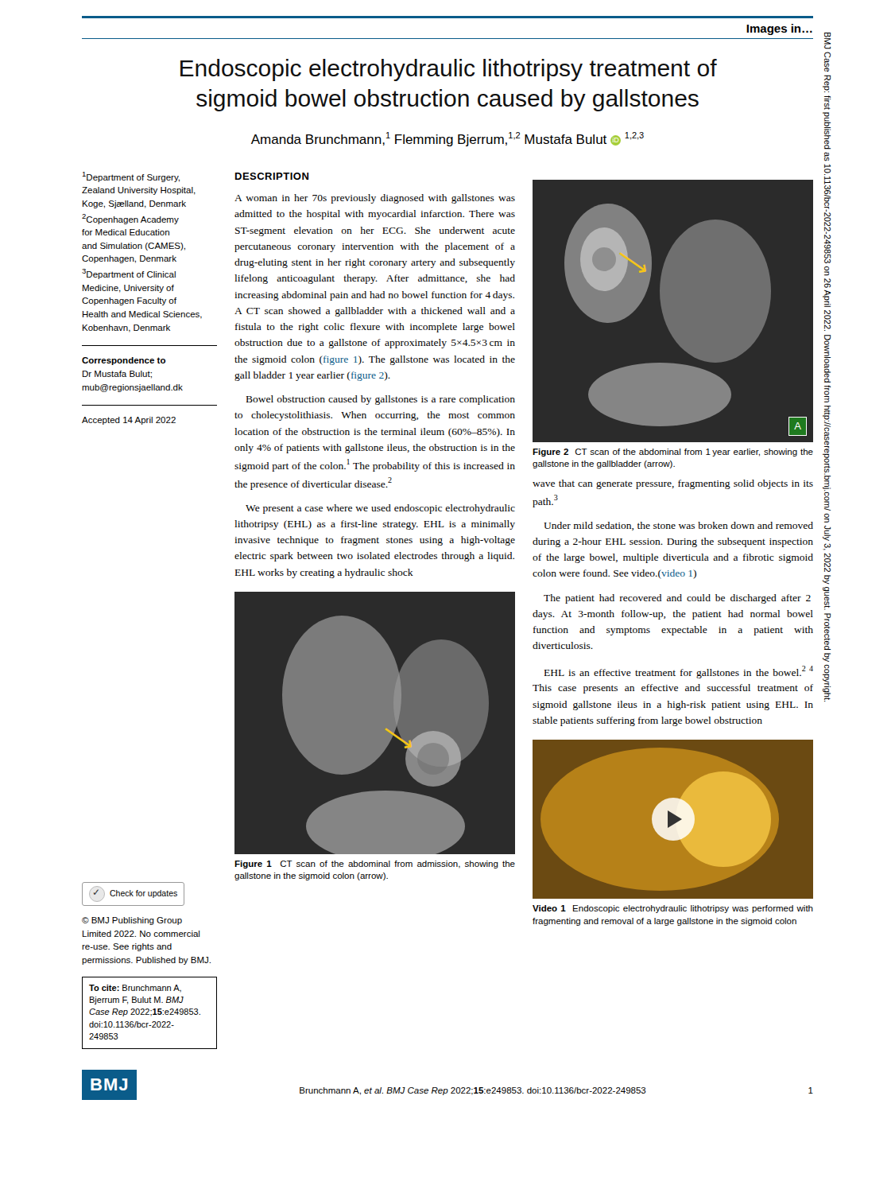BMJ Case Rep: first published as 10.1136/bcr-2022-249853 on 26 April 2022. Downloaded from http://casereports.bmj.com/ on July 3, 2022 by guest. Protected by copyright.
Images in…
Endoscopic electrohydraulic lithotripsy treatment of
sigmoid bowel obstruction caused by gallstones
Amanda Brunchmann,1 Flemming Bjerrum,1,2 Mustafa Bulut iD 1,2,3
1Department of Surgery,
Zealand University Hospital,
Koge, Sjælland, Denmark
2Copenhagen Academy
for Medical Education
and Simulation (CAMES),
Copenhagen, Denmark
3Department of Clinical
Medicine, University of
Copenhagen Faculty of
Health and Medical Sciences,
Kobenhavn, Denmark
Correspondence to
Dr Mustafa Bulut;
mub@regionsjaelland.dk
Accepted 14 April 2022
Check for updates
© BMJ Publishing Group
Limited 2022. No commercial
re-use. See rights and
permissions. Published by BMJ.
To cite: Brunchmann A,
Bjerrum F, Bulut M. BMJ
Case Rep 2022;15:e249853.
doi:10.1136/bcr-2022-
249853
DESCRIPTION
A woman in her 70s previously diagnosed with gallstones was admitted to the hospital with myocardial infarction. There was ST-segment elevation on her ECG. She underwent acute percutaneous coronary intervention with the placement of a drug-eluting stent in her right coronary artery and subsequently lifelong anticoagulant therapy. After admittance, she had increasing abdominal pain and had no bowel function for 4 days. A CT scan showed a gallbladder with a thickened wall and a fistula to the right colic flexure with incomplete large bowel obstruction due to a gallstone of approximately 5×4.5×3 cm in the sigmoid colon (figure 1). The gallstone was located in the gall bladder 1 year earlier (figure 2).
Bowel obstruction caused by gallstones is a rare complication to cholecystolithiasis. When occurring, the most common location of the obstruction is the terminal ileum (60%–85%). In only 4% of patients with gallstone ileus, the obstruction is in the sigmoid part of the colon.1 The probability of this is increased in the presence of diverticular disease.2
We present a case where we used endoscopic electrohydraulic lithotripsy (EHL) as a first-line strategy. EHL is a minimally invasive technique to fragment stones using a high-voltage electric spark between two isolated electrodes through a liquid. EHL works by creating a hydraulic shock
⟶
Figure 1 CT scan of the abdominal from admission, showing the gallstone in the sigmoid colon (arrow).
⟶
A
Figure 2 CT scan of the abdominal from 1 year earlier, showing the gallstone in the gallbladder (arrow).
wave that can generate pressure, fragmenting solid objects in its path.3
Under mild sedation, the stone was broken down and removed during a 2-hour EHL session. During the subsequent inspection of the large bowel, multiple diverticula and a fibrotic sigmoid colon were found. See video.(video 1)
The patient had recovered and could be discharged after 2 days. At 3-month follow-up, the patient had normal bowel function and symptoms expectable in a patient with diverticulosis.
EHL is an effective treatment for gallstones in the bowel.2 4 This case presents an effective and successful treatment of sigmoid gallstone ileus in a high-risk patient using EHL. In stable patients suffering from large bowel obstruction
Video 1 Endoscopic electrohydraulic lithotripsy was performed with fragmenting and removal of a large gallstone in the sigmoid colon
BMJ
Brunchmann A, et al. BMJ Case Rep 2022;15:e249853. doi:10.1136/bcr-2022-249853
1